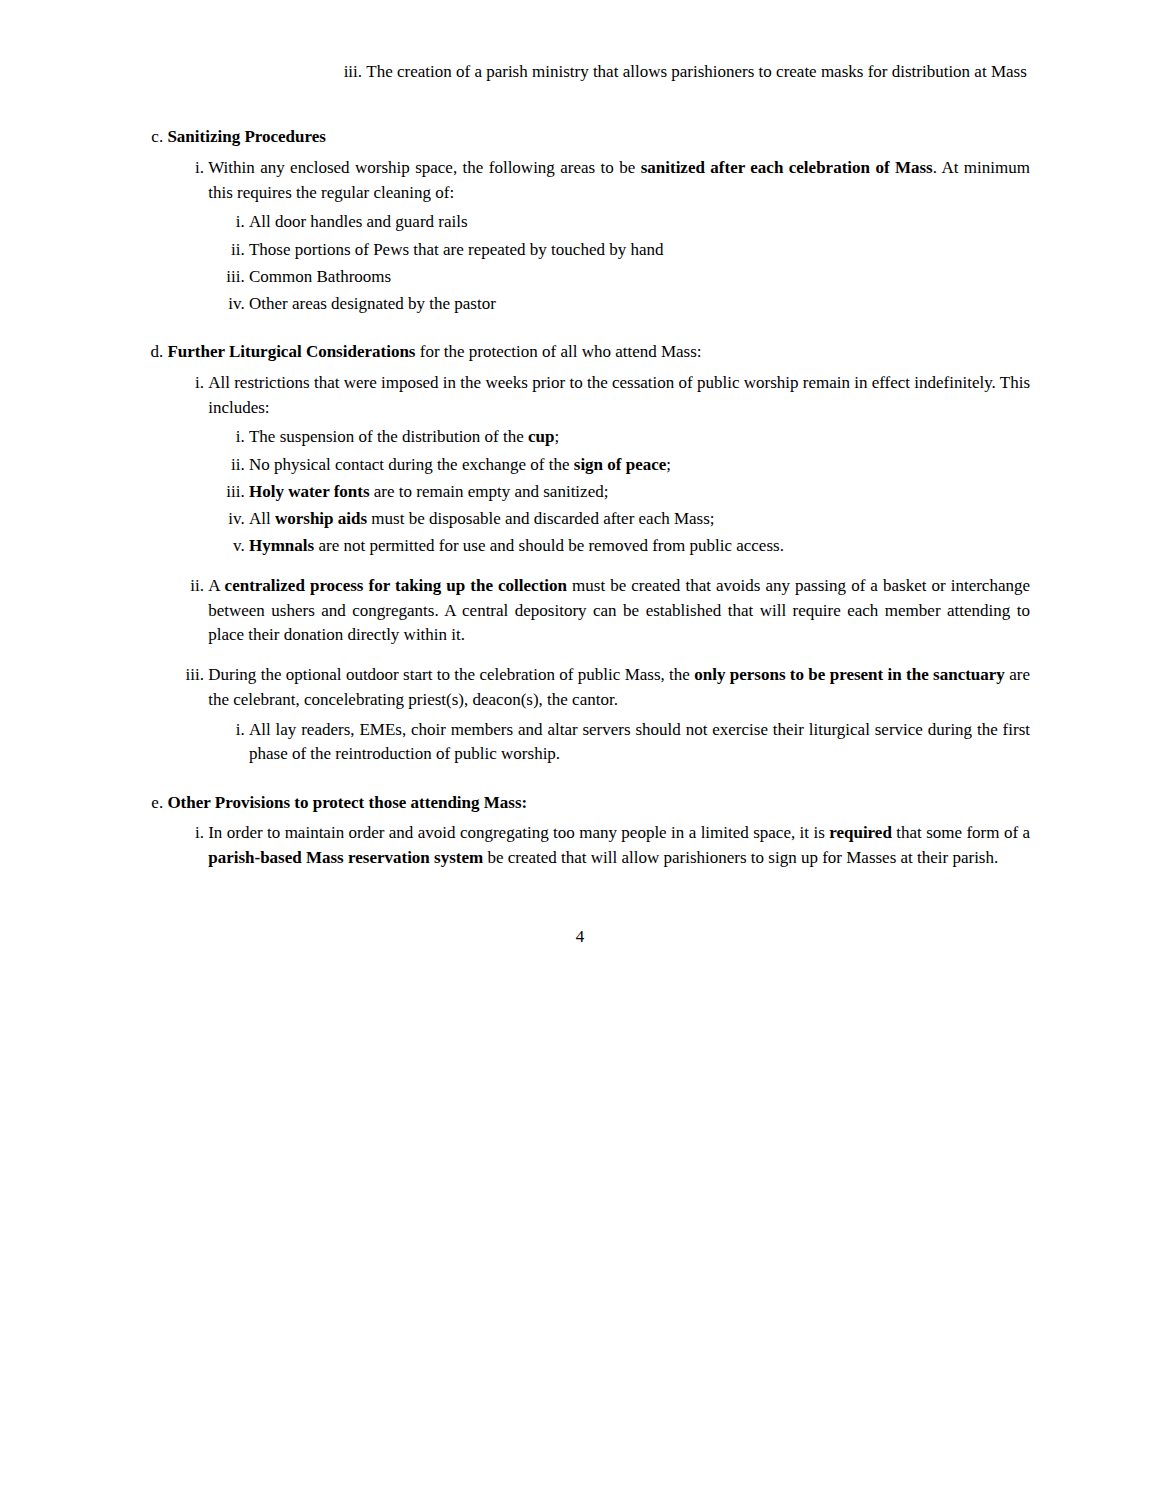The creation of a parish ministry that allows parishioners to create masks for distribution at Mass
Sanitizing Procedures
Within any enclosed worship space, the following areas to be sanitized after each celebration of Mass. At minimum this requires the regular cleaning of:
All door handles and guard rails
Those portions of Pews that are repeated by touched by hand
Common Bathrooms
Other areas designated by the pastor
Further Liturgical Considerations for the protection of all who attend Mass:
All restrictions that were imposed in the weeks prior to the cessation of public worship remain in effect indefinitely. This includes:
The suspension of the distribution of the cup;
No physical contact during the exchange of the sign of peace;
Holy water fonts are to remain empty and sanitized;
All worship aids must be disposable and discarded after each Mass;
Hymnals are not permitted for use and should be removed from public access.
A centralized process for taking up the collection must be created that avoids any passing of a basket or interchange between ushers and congregants. A central depository can be established that will require each member attending to place their donation directly within it.
During the optional outdoor start to the celebration of public Mass, the only persons to be present in the sanctuary are the celebrant, concelebrating priest(s), deacon(s), the cantor.
All lay readers, EMEs, choir members and altar servers should not exercise their liturgical service during the first phase of the reintroduction of public worship.
Other Provisions to protect those attending Mass:
In order to maintain order and avoid congregating too many people in a limited space, it is required that some form of a parish-based Mass reservation system be created that will allow parishioners to sign up for Masses at their parish.
4